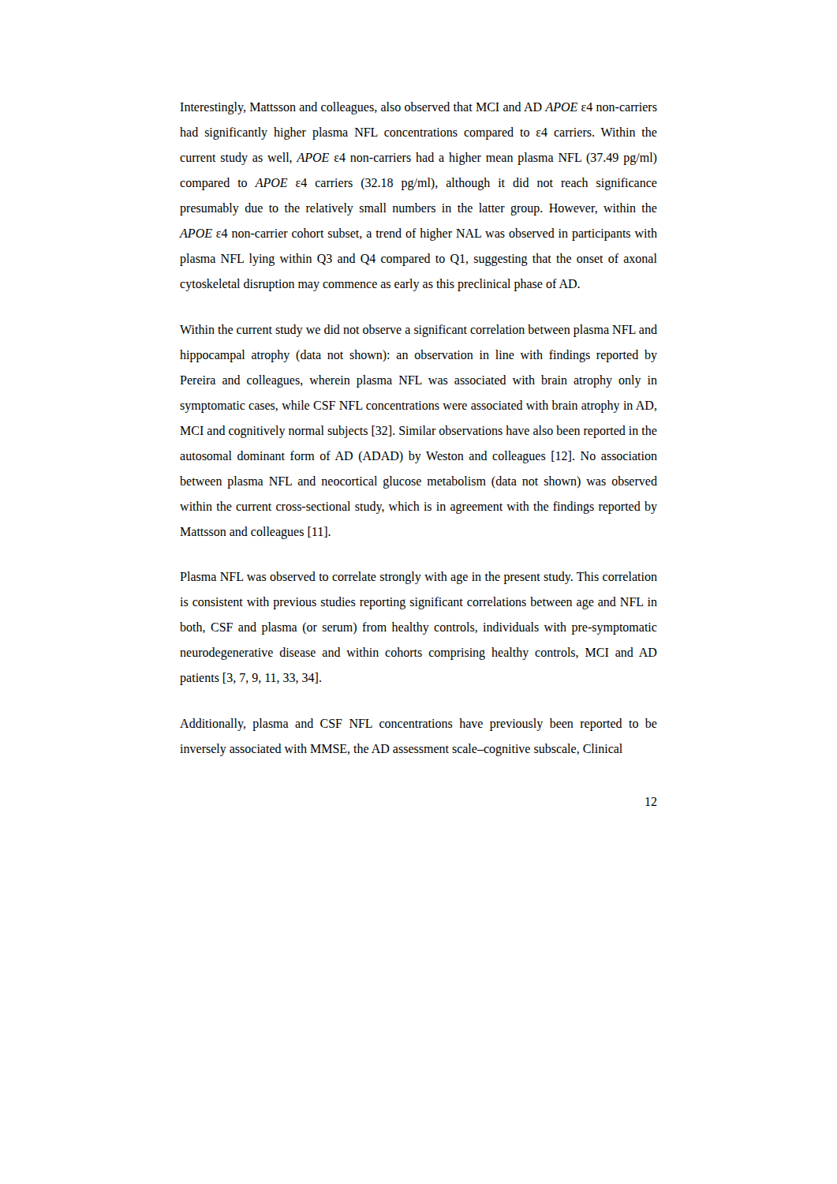Interestingly, Mattsson and colleagues, also observed that MCI and AD APOE ε4 non-carriers had significantly higher plasma NFL concentrations compared to ε4 carriers. Within the current study as well, APOE ε4 non-carriers had a higher mean plasma NFL (37.49 pg/ml) compared to APOE ε4 carriers (32.18 pg/ml), although it did not reach significance presumably due to the relatively small numbers in the latter group. However, within the APOE ε4 non-carrier cohort subset, a trend of higher NAL was observed in participants with plasma NFL lying within Q3 and Q4 compared to Q1, suggesting that the onset of axonal cytoskeletal disruption may commence as early as this preclinical phase of AD.
Within the current study we did not observe a significant correlation between plasma NFL and hippocampal atrophy (data not shown): an observation in line with findings reported by Pereira and colleagues, wherein plasma NFL was associated with brain atrophy only in symptomatic cases, while CSF NFL concentrations were associated with brain atrophy in AD, MCI and cognitively normal subjects [32]. Similar observations have also been reported in the autosomal dominant form of AD (ADAD) by Weston and colleagues [12]. No association between plasma NFL and neocortical glucose metabolism (data not shown) was observed within the current cross-sectional study, which is in agreement with the findings reported by Mattsson and colleagues [11].
Plasma NFL was observed to correlate strongly with age in the present study. This correlation is consistent with previous studies reporting significant correlations between age and NFL in both, CSF and plasma (or serum) from healthy controls, individuals with pre-symptomatic neurodegenerative disease and within cohorts comprising healthy controls, MCI and AD patients [3, 7, 9, 11, 33, 34].
Additionally, plasma and CSF NFL concentrations have previously been reported to be inversely associated with MMSE, the AD assessment scale–cognitive subscale, Clinical
12